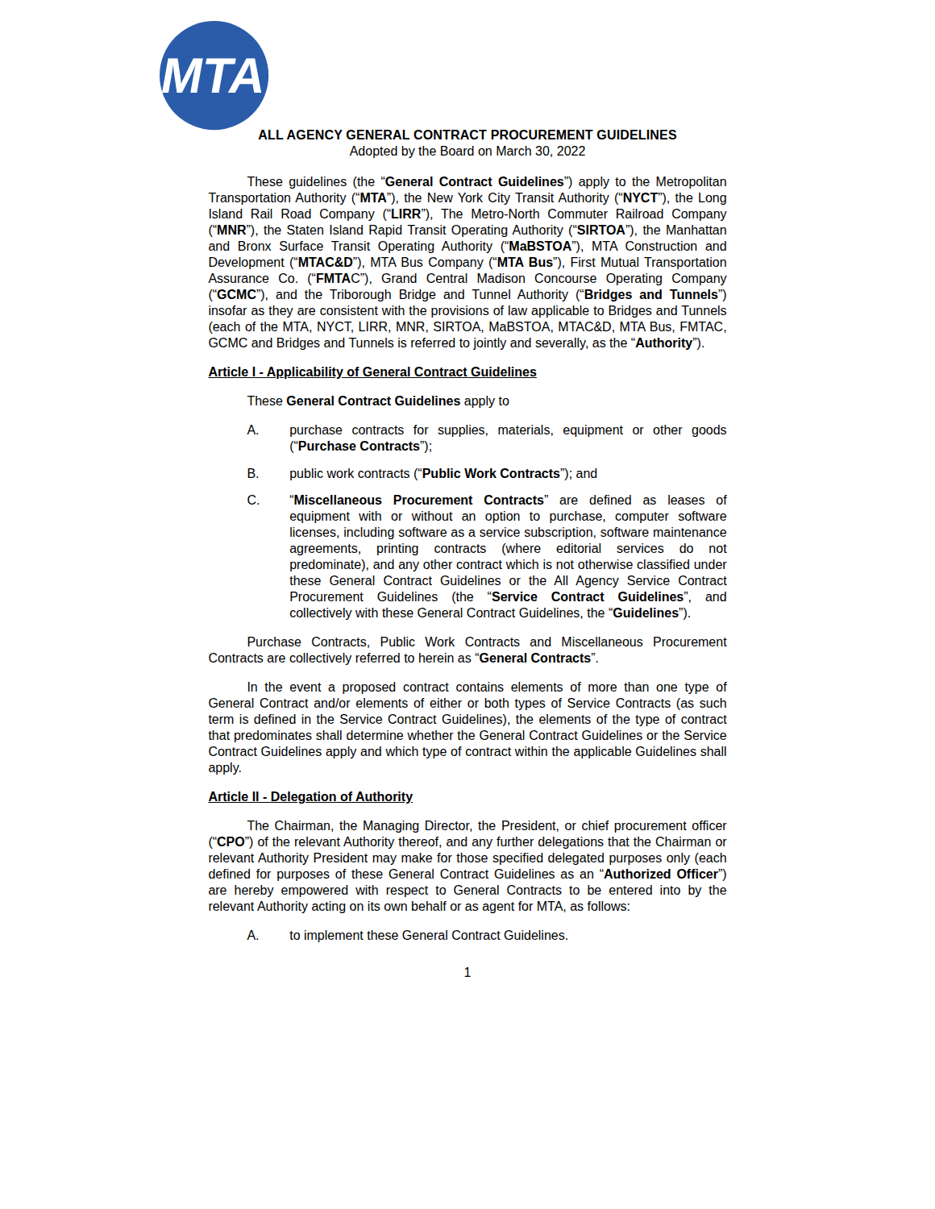MTA
ALL AGENCY GENERAL CONTRACT PROCUREMENT GUIDELINES
Adopted by the Board on March 30, 2022
These guidelines (the “General Contract Guidelines”) apply to the Metropolitan Transportation Authority (“MTA”), the New York City Transit Authority (“NYCT”), the Long Island Rail Road Company (“LIRR”), The Metro-North Commuter Railroad Company (“MNR”), the Staten Island Rapid Transit Operating Authority (“SIRTOA”), the Manhattan and Bronx Surface Transit Operating Authority (“MaBSTOA”), MTA Construction and Development (“MTAC&D”), MTA Bus Company (“MTA Bus”), First Mutual Transportation Assurance Co. (“FMTAC”), Grand Central Madison Concourse Operating Company (“GCMC”), and the Triborough Bridge and Tunnel Authority (“Bridges and Tunnels”) insofar as they are consistent with the provisions of law applicable to Bridges and Tunnels (each of the MTA, NYCT, LIRR, MNR, SIRTOA, MaBSTOA, MTAC&D, MTA Bus, FMTAC, GCMC and Bridges and Tunnels is referred to jointly and severally, as the “Authority”).
Article I - Applicability of General Contract Guidelines
These General Contract Guidelines apply to
A. purchase contracts for supplies, materials, equipment or other goods (“Purchase Contracts”);
B. public work contracts (“Public Work Contracts”); and
C. “Miscellaneous Procurement Contracts” are defined as leases of equipment with or without an option to purchase, computer software licenses, including software as a service subscription, software maintenance agreements, printing contracts (where editorial services do not predominate), and any other contract which is not otherwise classified under these General Contract Guidelines or the All Agency Service Contract Procurement Guidelines (the “Service Contract Guidelines”, and collectively with these General Contract Guidelines, the “Guidelines”).
Purchase Contracts, Public Work Contracts and Miscellaneous Procurement Contracts are collectively referred to herein as “General Contracts”.
In the event a proposed contract contains elements of more than one type of General Contract and/or elements of either or both types of Service Contracts (as such term is defined in the Service Contract Guidelines), the elements of the type of contract that predominates shall determine whether the General Contract Guidelines or the Service Contract Guidelines apply and which type of contract within the applicable Guidelines shall apply.
Article II - Delegation of Authority
The Chairman, the Managing Director, the President, or chief procurement officer (“CPO”) of the relevant Authority thereof, and any further delegations that the Chairman or relevant Authority President may make for those specified delegated purposes only (each defined for purposes of these General Contract Guidelines as an “Authorized Officer”) are hereby empowered with respect to General Contracts to be entered into by the relevant Authority acting on its own behalf or as agent for MTA, as follows:
A. to implement these General Contract Guidelines.
1